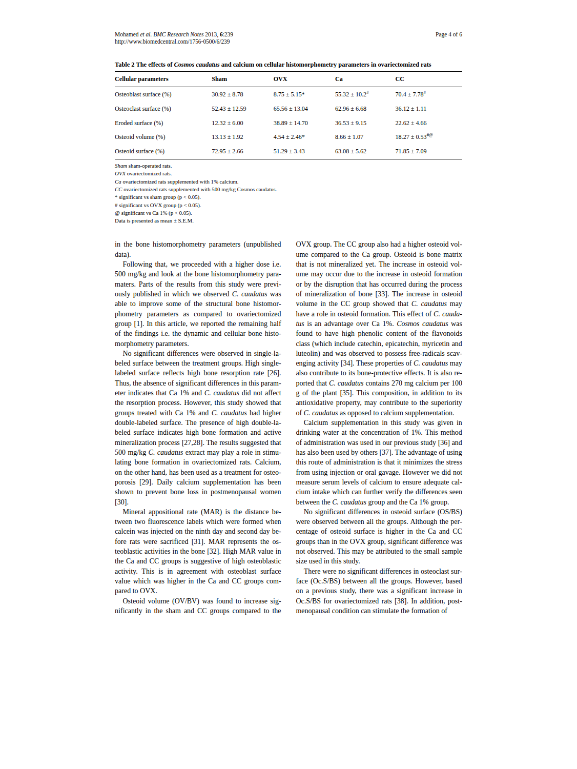Mohamed et al. BMC Research Notes 2013, 6:239
http://www.biomedcentral.com/1756-0500/6/239
Page 4 of 6
Table 2 The effects of Cosmos caudatus and calcium on cellular histomorphometry parameters in ovariectomized rats
| Cellular parameters | Sham | OVX | Ca | CC |
| --- | --- | --- | --- | --- |
| Osteoblast surface (%) | 30.92 ± 8.78 | 8.75 ± 5.15* | 55.32 ± 10.2 # | 70.4 ± 7.78 # |
| Osteoclast surface (%) | 52.43 ± 12.59 | 65.56 ± 13.04 | 62.96 ± 6.68 | 36.12 ± 1.11 |
| Eroded surface (%) | 12.32 ± 6.00 | 38.89 ± 14.70 | 36.53 ± 9.15 | 22.62 ± 4.66 |
| Osteoid volume (%) | 13.13 ± 1.92 | 4.54 ± 2.46* | 8.66 ± 1.07 | 18.27 ± 0.53 #@ |
| Osteoid surface (%) | 72.95 ± 2.66 | 51.29 ± 3.43 | 63.08 ± 5.62 | 71.85 ± 7.09 |
Sham sham-operated rats.
OVX ovariectomized rats.
Ca ovariectomized rats supplemented with 1% calcium.
CC ovariectomized rats supplemented with 500 mg/kg Cosmos caudatus.
* significant vs sham group (p < 0.05).
# significant vs OVX group (p < 0.05).
@ significant vs Ca 1% (p < 0.05).
Data is presented as mean ± S.E.M.
in the bone histomorphometry parameters (unpublished data).
Following that, we proceeded with a higher dose i.e. 500 mg/kg and look at the bone histomorphometry paramaters. Parts of the results from this study were previously published in which we observed C. caudatus was able to improve some of the structural bone histomorphometry parameters as compared to ovariectomized group [1]. In this article, we reported the remaining half of the findings i.e. the dynamic and cellular bone histomorphometry parameters.
No significant differences were observed in single-labeled surface between the treatment groups. High single-labeled surface reflects high bone resorption rate [26]. Thus, the absence of significant differences in this parameter indicates that Ca 1% and C. caudatus did not affect the resorption process. However, this study showed that groups treated with Ca 1% and C. caudatus had higher double-labeled surface. The presence of high double-labeled surface indicates high bone formation and active mineralization process [27,28]. The results suggested that 500 mg/kg C. caudatus extract may play a role in stimulating bone formation in ovariectomized rats. Calcium, on the other hand, has been used as a treatment for osteoporosis [29]. Daily calcium supplementation has been shown to prevent bone loss in postmenopausal women [30].
Mineral appositional rate (MAR) is the distance between two fluorescence labels which were formed when calcein was injected on the ninth day and second day before rats were sacrificed [31]. MAR represents the osteoblastic activities in the bone [32]. High MAR value in the Ca and CC groups is suggestive of high osteoblastic activity. This is in agreement with osteoblast surface value which was higher in the Ca and CC groups compared to OVX.
Osteoid volume (OV/BV) was found to increase significantly in the sham and CC groups compared to the OVX group. The CC group also had a higher osteoid volume compared to the Ca group. Osteoid is bone matrix that is not mineralized yet. The increase in osteoid volume may occur due to the increase in osteoid formation or by the disruption that has occurred during the process of mineralization of bone [33]. The increase in osteoid volume in the CC group showed that C. caudatus may have a role in osteoid formation. This effect of C. caudatus is an advantage over Ca 1%. Cosmos caudatus was found to have high phenolic content of the flavonoids class (which include catechin, epicatechin, myricetin and luteolin) and was observed to possess free-radicals scavenging activity [34]. These properties of C. caudatus may also contribute to its bone-protective effects. It is also reported that C. caudatus contains 270 mg calcium per 100 g of the plant [35]. This composition, in addition to its antioxidative property, may contribute to the superiority of C. caudatus as opposed to calcium supplementation.
Calcium supplementation in this study was given in drinking water at the concentration of 1%. This method of administration was used in our previous study [36] and has also been used by others [37]. The advantage of using this route of administration is that it minimizes the stress from using injection or oral gavage. However we did not measure serum levels of calcium to ensure adequate calcium intake which can further verify the differences seen between the C. caudatus group and the Ca 1% group.
No significant differences in osteoid surface (OS/BS) were observed between all the groups. Although the percentage of osteoid surface is higher in the Ca and CC groups than in the OVX group, significant difference was not observed. This may be attributed to the small sample size used in this study.
There were no significant differences in osteoclast surface (Oc.S/BS) between all the groups. However, based on a previous study, there was a significant increase in Oc.S/BS for ovariectomized rats [38]. In addition, postmenopausal condition can stimulate the formation of